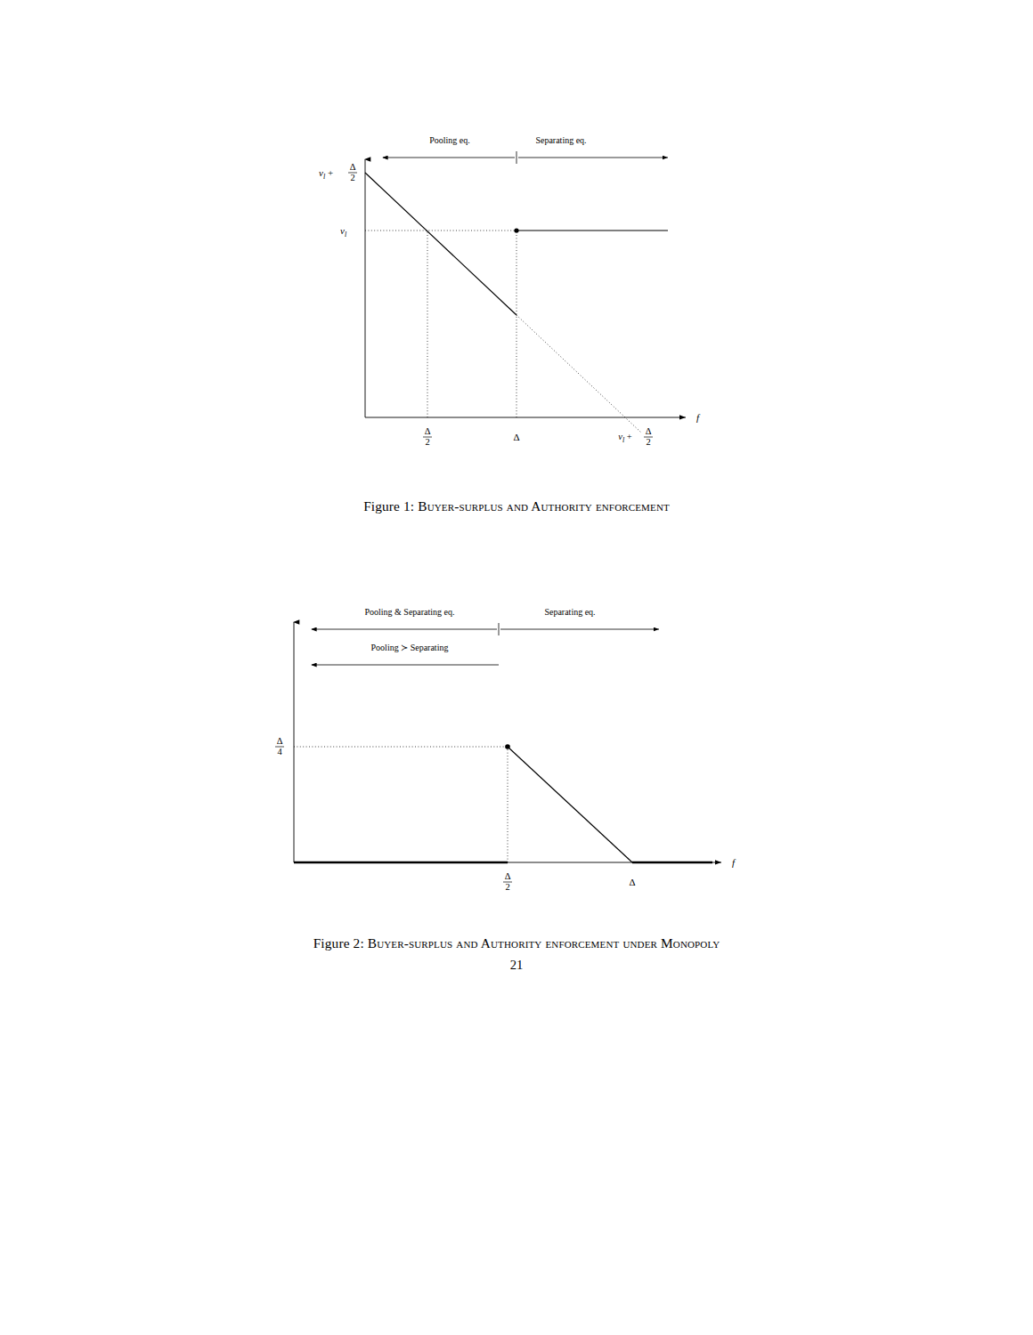f vl + Δ 2 vl Δ 2 Δ vl + Δ 2 Pooling eq. Separating eq.
Figure 1: Buyer-surplus and Authority enforcement
f Δ 4 Δ 2 Δ Pooling & Separating eq. Separating eq. Pooling ≻ Separating
Figure 2: Buyer-surplus and Authority enforcement under Monopoly
21